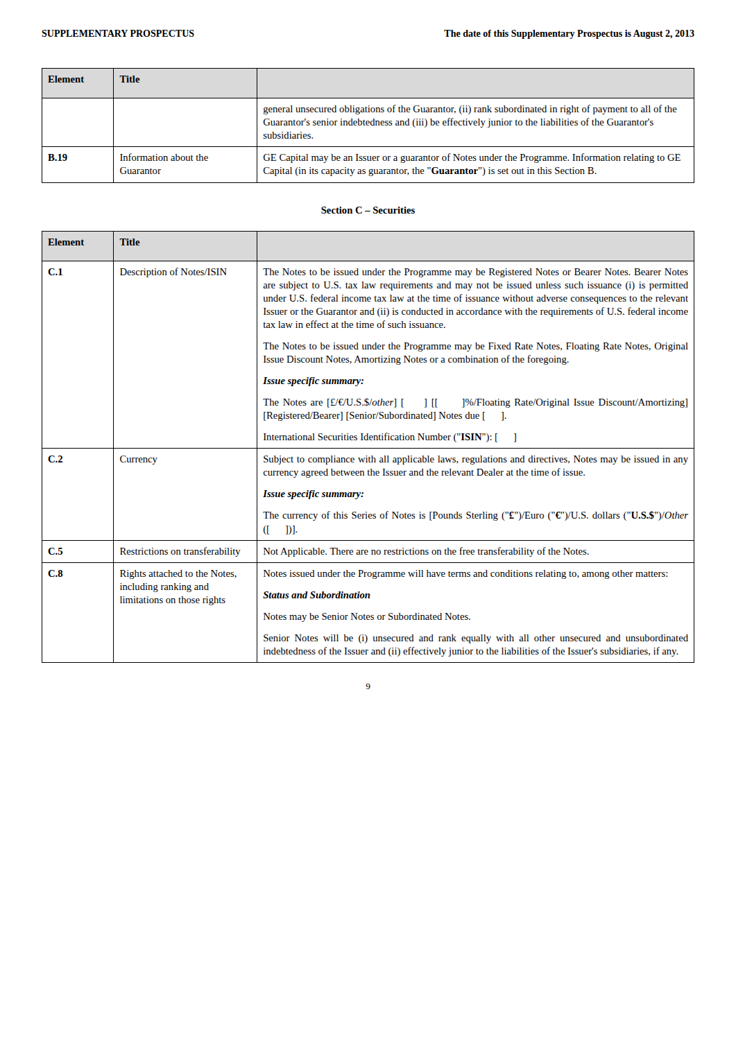SUPPLEMENTARY PROSPECTUS
The date of this Supplementary Prospectus is August 2, 2013
| Element | Title | |
| --- | --- | --- |
| | | general unsecured obligations of the Guarantor, (ii) rank subordinated in right of payment to all of the Guarantor's senior indebtedness and (iii) be effectively junior to the liabilities of the Guarantor's subsidiaries. |
| B.19 | Information about the Guarantor | GE Capital may be an Issuer or a guarantor of Notes under the Programme. Information relating to GE Capital (in its capacity as guarantor, the " Guarantor ") is set out in this Section B. |
Section C – Securities
| Element | Title | |
| --- | --- | --- |
| C.1 | Description of Notes/ISIN | The Notes to be issued under the Programme may be Registered Notes or Bearer Notes. Bearer Notes are subject to U.S. tax law requirements and may not be issued unless such issuance (i) is permitted under U.S. federal income tax law at the time of issuance without adverse consequences to the relevant Issuer or the Guarantor and (ii) is conducted in accordance with the requirements of U.S. federal income tax law in effect at the time of such issuance. The Notes to be issued under the Programme may be Fixed Rate Notes, Floating Rate Notes, Original Issue Discount Notes, Amortizing Notes or a combination of the foregoing. Issue specific summary: The Notes are [£/€/U.S.$/ other ] [ ] [[ ]%/Floating Rate/Original Issue Discount/Amortizing] [Registered/Bearer] [Senior/Subordinated] Notes due [ ]. International Securities Identification Number (" ISIN "): [ ] |
| C.2 | Currency | Subject to compliance with all applicable laws, regulations and directives, Notes may be issued in any currency agreed between the Issuer and the relevant Dealer at the time of issue. Issue specific summary: The currency of this Series of Notes is [Pounds Sterling (" £ ")/Euro (" € ")/U.S. dollars (" U.S.$ ")/ Other ([ ])]. |
| C.5 | Restrictions on transferability | Not Applicable. There are no restrictions on the free transferability of the Notes. |
| C.8 | Rights attached to the Notes, including ranking and limitations on those rights | Notes issued under the Programme will have terms and conditions relating to, among other matters: Status and Subordination Notes may be Senior Notes or Subordinated Notes. Senior Notes will be (i) unsecured and rank equally with all other unsecured and unsubordinated indebtedness of the Issuer and (ii) effectively junior to the liabilities of the Issuer's subsidiaries, if any. |
9